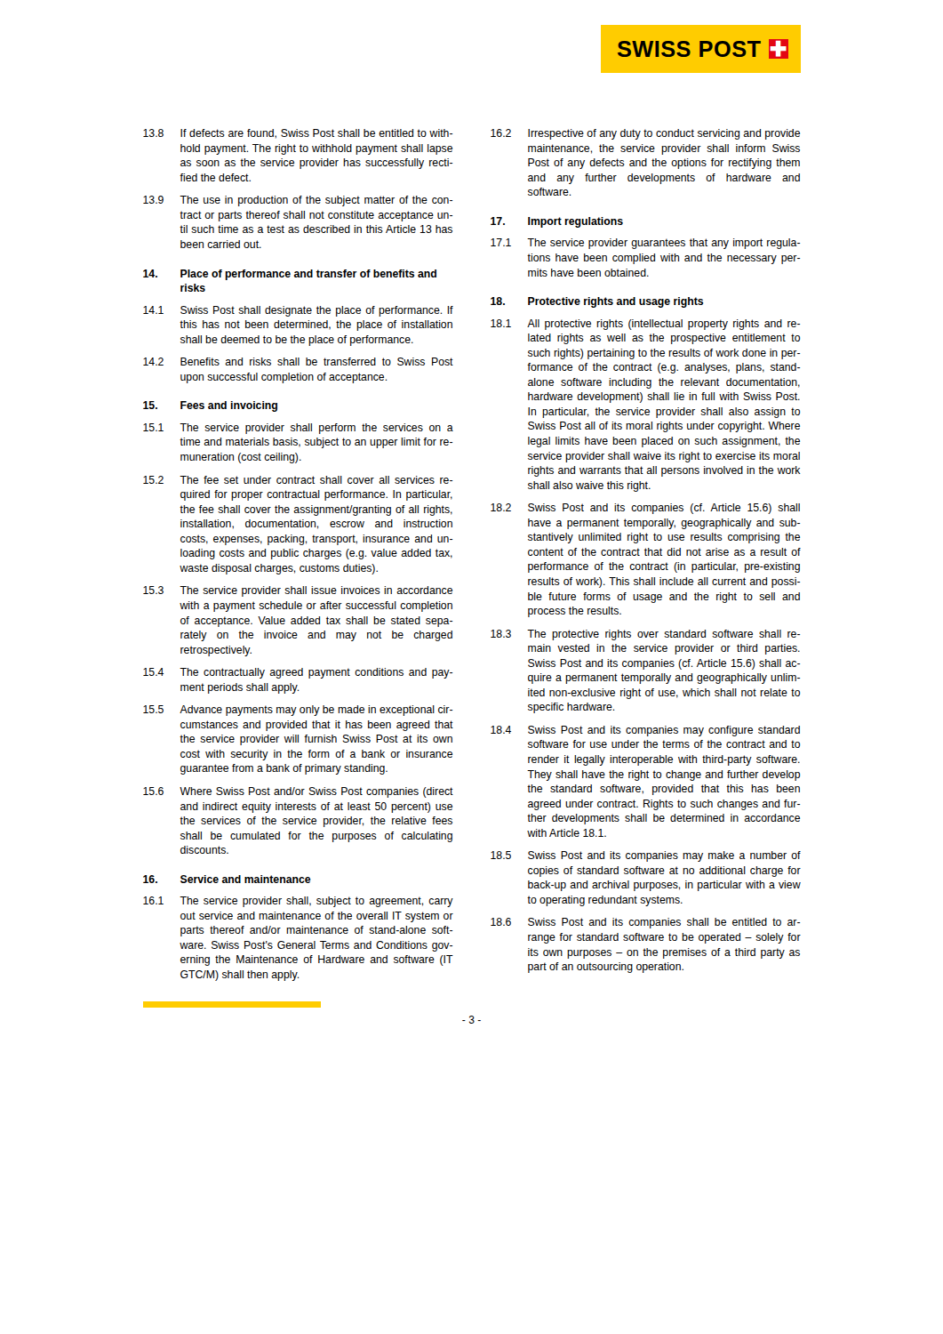SWISS POST✚
13.8
If defects are found, Swiss Post shall be entitled to withhold payment. The right to withhold payment shall lapse as soon as the service provider has successfully rectified the defect.
13.9
The use in production of the subject matter of the contract or parts thereof shall not constitute acceptance until such time as a test as described in this Article 13 has been carried out.
14. Place of performance and transfer of benefits and risks
14.1
Swiss Post shall designate the place of performance. If this has not been determined, the place of installation shall be deemed to be the place of performance.
14.2
Benefits and risks shall be transferred to Swiss Post upon successful completion of acceptance.
15. Fees and invoicing
15.1
The service provider shall perform the services on a time and materials basis, subject to an upper limit for remuneration (cost ceiling).
15.2
The fee set under contract shall cover all services required for proper contractual performance. In particular, the fee shall cover the assignment/granting of all rights, installation, documentation, escrow and instruction costs, expenses, packing, transport, insurance and unloading costs and public charges (e.g. value added tax, waste disposal charges, customs duties).
15.3
The service provider shall issue invoices in accordance with a payment schedule or after successful completion of acceptance. Value added tax shall be stated separately on the invoice and may not be charged retrospectively.
15.4
The contractually agreed payment conditions and payment periods shall apply.
15.5
Advance payments may only be made in exceptional circumstances and provided that it has been agreed that the service provider will furnish Swiss Post at its own cost with security in the form of a bank or insurance guarantee from a bank of primary standing.
15.6
Where Swiss Post and/or Swiss Post companies (direct and indirect equity interests of at least 50 percent) use the services of the service provider, the relative fees shall be cumulated for the purposes of calculating discounts.
16. Service and maintenance
16.1
The service provider shall, subject to agreement, carry out service and maintenance of the overall IT system or parts thereof and/or maintenance of stand-alone software. Swiss Post's General Terms and Conditions governing the Maintenance of Hardware and software (IT GTC/M) shall then apply.
16.2
Irrespective of any duty to conduct servicing and provide maintenance, the service provider shall inform Swiss Post of any defects and the options for rectifying them and any further developments of hardware and software.
17. Import regulations
17.1
The service provider guarantees that any import regulations have been complied with and the necessary permits have been obtained.
18. Protective rights and usage rights
18.1
All protective rights (intellectual property rights and related rights as well as the prospective entitlement to such rights) pertaining to the results of work done in performance of the contract (e.g. analyses, plans, stand-alone software including the relevant documentation, hardware development) shall lie in full with Swiss Post. In particular, the service provider shall also assign to Swiss Post all of its moral rights under copyright. Where legal limits have been placed on such assignment, the service provider shall waive its right to exercise its moral rights and warrants that all persons involved in the work shall also waive this right.
18.2
Swiss Post and its companies (cf. Article 15.6) shall have a permanent temporally, geographically and substantively unlimited right to use results comprising the content of the contract that did not arise as a result of performance of the contract (in particular, pre-existing results of work). This shall include all current and possible future forms of usage and the right to sell and process the results.
18.3
The protective rights over standard software shall remain vested in the service provider or third parties. Swiss Post and its companies (cf. Article 15.6) shall acquire a permanent temporally and geographically unlimited non-exclusive right of use, which shall not relate to specific hardware.
18.4
Swiss Post and its companies may configure standard software for use under the terms of the contract and to render it legally interoperable with third-party software. They shall have the right to change and further develop the standard software, provided that this has been agreed under contract. Rights to such changes and further developments shall be determined in accordance with Article 18.1.
18.5
Swiss Post and its companies may make a number of copies of standard software at no additional charge for back-up and archival purposes, in particular with a view to operating redundant systems.
18.6
Swiss Post and its companies shall be entitled to arrange for standard software to be operated – solely for its own purposes – on the premises of a third party as part of an outsourcing operation.
- 3 -